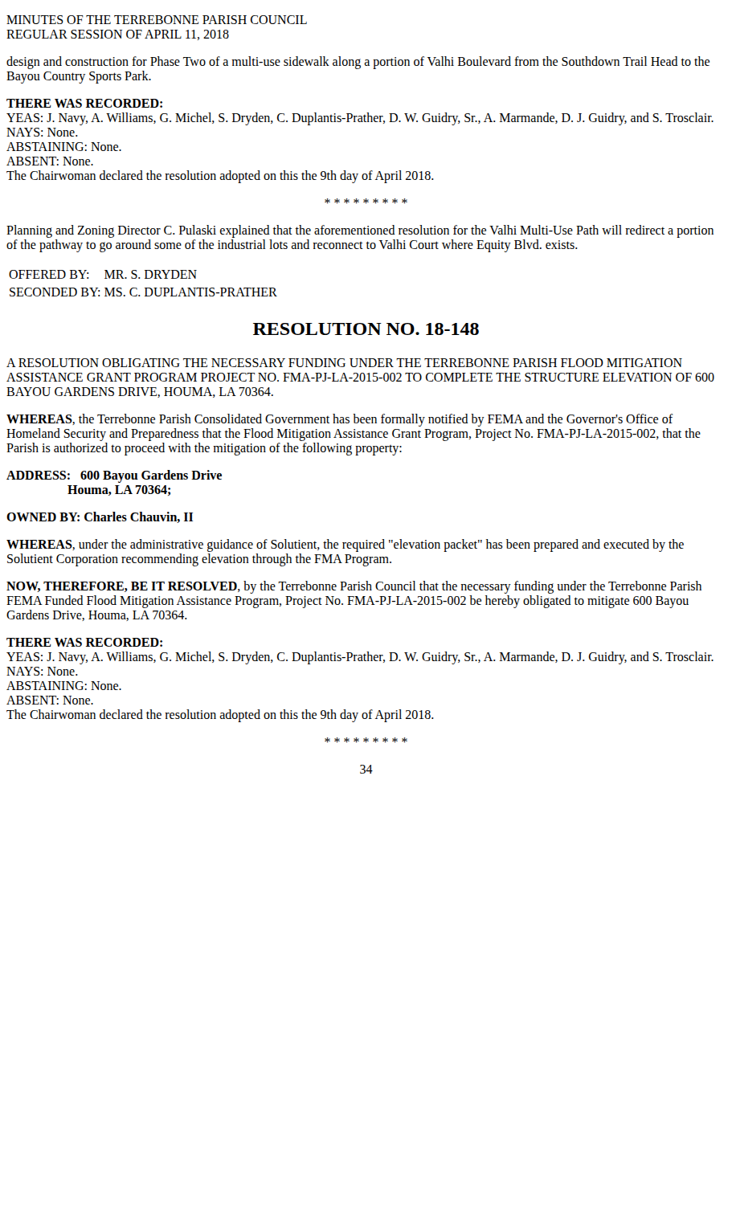MINUTES OF THE TERREBONNE PARISH COUNCIL
REGULAR SESSION OF APRIL 11, 2018
design and construction for Phase Two of a multi-use sidewalk along a portion of Valhi Boulevard from the Southdown Trail Head to the Bayou Country Sports Park.
THERE WAS RECORDED:
YEAS: J. Navy, A. Williams, G. Michel, S. Dryden, C. Duplantis-Prather, D. W. Guidry, Sr., A. Marmande, D. J. Guidry, and S. Trosclair.
NAYS: None.
ABSTAINING: None.
ABSENT: None.
The Chairwoman declared the resolution adopted on this the 9th day of April 2018.
* * * * * * * * *
Planning and Zoning Director C. Pulaski explained that the aforementioned resolution for the Valhi Multi-Use Path will redirect a portion of the pathway to go around some of the industrial lots and reconnect to Valhi Court where Equity Blvd. exists.
| OFFERED BY: | MR. S. DRYDEN |
| SECONDED BY: | MS. C. DUPLANTIS-PRATHER |
RESOLUTION NO. 18-148
A RESOLUTION OBLIGATING THE NECESSARY FUNDING UNDER THE TERREBONNE PARISH FLOOD MITIGATION ASSISTANCE GRANT PROGRAM PROJECT NO. FMA-PJ-LA-2015-002 TO COMPLETE THE STRUCTURE ELEVATION OF 600 BAYOU GARDENS DRIVE, HOUMA, LA 70364.
WHEREAS, the Terrebonne Parish Consolidated Government has been formally notified by FEMA and the Governor's Office of Homeland Security and Preparedness that the Flood Mitigation Assistance Grant Program, Project No. FMA-PJ-LA-2015-002, that the Parish is authorized to proceed with the mitigation of the following property:
ADDRESS: 600 Bayou Gardens Drive
Houma, LA 70364;
OWNED BY: Charles Chauvin, II
WHEREAS, under the administrative guidance of Solutient, the required "elevation packet" has been prepared and executed by the Solutient Corporation recommending elevation through the FMA Program.
NOW, THEREFORE, BE IT RESOLVED, by the Terrebonne Parish Council that the necessary funding under the Terrebonne Parish FEMA Funded Flood Mitigation Assistance Program, Project No. FMA-PJ-LA-2015-002 be hereby obligated to mitigate 600 Bayou Gardens Drive, Houma, LA 70364.
THERE WAS RECORDED:
YEAS: J. Navy, A. Williams, G. Michel, S. Dryden, C. Duplantis-Prather, D. W. Guidry, Sr., A. Marmande, D. J. Guidry, and S. Trosclair.
NAYS: None.
ABSTAINING: None.
ABSENT: None.
The Chairwoman declared the resolution adopted on this the 9th day of April 2018.
* * * * * * * * *
34